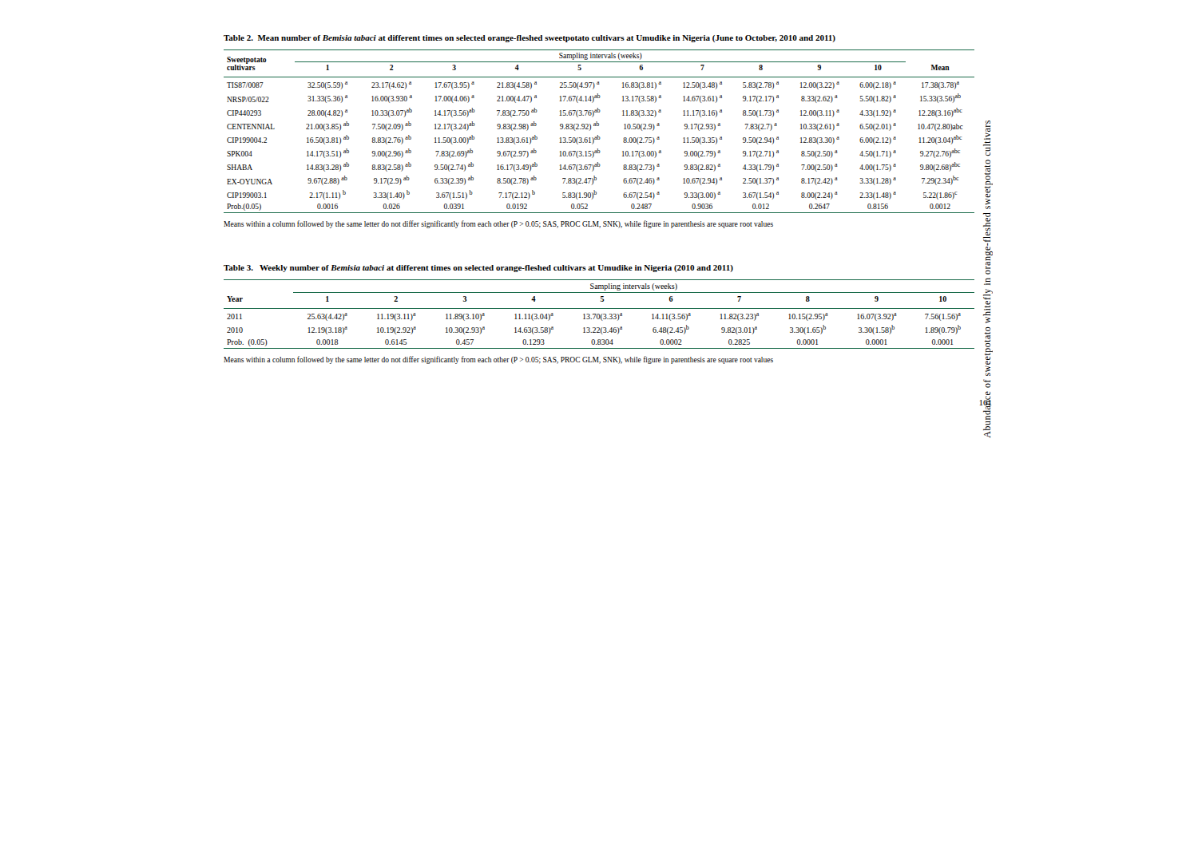Abundance of sweetpotato whitefly in orange-fleshed sweetpotato cultivars
161
Table 2. Mean number of Bemisia tabaci at different times on selected orange-fleshed sweetpotato cultivars at Umudike in Nigeria (June to October, 2010 and 2011)
| Sweetpotato cultivars | Sampling intervals (weeks) | Mean |
| --- | --- | --- |
| 1 | 2 | 3 | 4 | 5 | 6 | 7 | 8 | 9 | 10 |
| TIS87/0087 | 32.50(5.59) a | 23.17(4.62) a | 17.67(3.95) a | 21.83(4.58) a | 25.50(4.97) a | 16.83(3.81) a | 12.50(3.48) a | 5.83(2.78) a | 12.00(3.22) a | 6.00(2.18) a | 17.38(3.78) a |
| NRSP/05/022 | 31.33(5.36) a | 16.00(3.930 a | 17.00(4.06) a | 21.00(4.47) a | 17.67(4.14) ab | 13.17(3.58) a | 14.67(3.61) a | 9.17(2.17) a | 8.33(2.62) a | 5.50(1.82) a | 15.33(3.56) ab |
| CIP440293 | 28.00(4.82) a | 10.33(3.07) ab | 14.17(3.56) ab | 7.83(2.750 ab | 15.67(3.76) ab | 11.83(3.32) a | 11.17(3.16) a | 8.50(1.73) a | 12.00(3.11) a | 4.33(1.92) a | 12.28(3.16) abc |
| CENTENNIAL | 21.00(3.85) ab | 7.50(2.09) ab | 12.17(3.24) ab | 9.83(2.98) ab | 9.83(2.92) ab | 10.50(2.9) a | 9.17(2.93) a | 7.83(2.7) a | 10.33(2.61) a | 6.50(2.01) a | 10.47(2.80)abc |
| CIP199004.2 | 16.50(3.81) ab | 8.83(2.76) ab | 11.50(3.00) ab | 13.83(3.61) ab | 13.50(3.61) ab | 8.00(2.75) a | 11.50(3.35) a | 9.50(2.94) a | 12.83(3.30) a | 6.00(2.12) a | 11.20(3.04) abc |
| SPK004 | 14.17(3.51) ab | 9.00(2.96) ab | 7.83(2.69) ab | 9.67(2.97) ab | 10.67(3.15) ab | 10.17(3.00) a | 9.00(2.79) a | 9.17(2.71) a | 8.50(2.50) a | 4.50(1.71) a | 9.27(2.76) abc |
| SHABA | 14.83(3.28) ab | 8.83(2.58) ab | 9.50(2.74) ab | 16.17(3.49) ab | 14.67(3.67) ab | 8.83(2.73) a | 9.83(2.82) a | 4.33(1.79) a | 7.00(2.50) a | 4.00(1.75) a | 9.80(2.68) abc |
| EX-OYUNGA | 9.67(2.88) ab | 9.17(2.9) ab | 6.33(2.39) ab | 8.50(2.78) ab | 7.83(2.47) b | 6.67(2.46) a | 10.67(2.94) a | 2.50(1.37) a | 8.17(2.42) a | 3.33(1.28) a | 7.29(2.34) bc |
| CIP199003.1 | 2.17(1.11) b | 3.33(1.40) b | 3.67(1.51) b | 7.17(2.12) b | 5.83(1.90) b | 6.67(2.54) a | 9.33(3.00) a | 3.67(1.54) a | 8.00(2.24) a | 2.33(1.48) a | 5.22(1.86) c |
| Prob.(0.05) | 0.0016 | 0.026 | 0.0391 | 0.0192 | 0.052 | 0.2487 | 0.9036 | 0.012 | 0.2647 | 0.8156 | 0.0012 |
Means within a column followed by the same letter do not differ significantly from each other (P > 0.05; SAS, PROC GLM, SNK), while figure in parenthesis are square root values
Table 3. Weekly number of Bemisia tabaci at different times on selected orange-fleshed cultivars at Umudike in Nigeria (2010 and 2011)
| Year | Sampling intervals (weeks) |
| --- | --- |
| 1 | 2 | 3 | 4 | 5 | 6 | 7 | 8 | 9 | 10 |
| 2011 | 25.63(4.42) a | 11.19(3.11) a | 11.89(3.10) a | 11.11(3.04) a | 13.70(3.33) a | 14.11(3.56) a | 11.82(3.23) a | 10.15(2.95) a | 16.07(3.92) a | 7.56(1.56) a |
| 2010 | 12.19(3.18) a | 10.19(2.92) a | 10.30(2.93) a | 14.63(3.58) a | 13.22(3.46) a | 6.48(2.45) b | 9.82(3.01) a | 3.30(1.65) b | 3.30(1.58) b | 1.89(0.79) b |
| Prob. (0.05) | 0.0018 | 0.6145 | 0.457 | 0.1293 | 0.8304 | 0.0002 | 0.2825 | 0.0001 | 0.0001 | 0.0001 |
Means within a column followed by the same letter do not differ significantly from each other (P > 0.05; SAS, PROC GLM, SNK), while figure in parenthesis are square root values